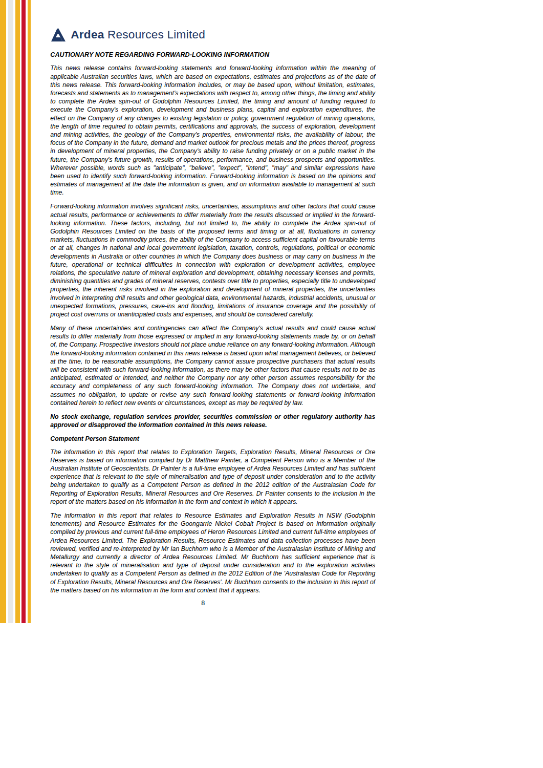Ardea Resources Limited
CAUTIONARY NOTE REGARDING FORWARD-LOOKING INFORMATION
This news release contains forward-looking statements and forward-looking information within the meaning of applicable Australian securities laws, which are based on expectations, estimates and projections as of the date of this news release. This forward-looking information includes, or may be based upon, without limitation, estimates, forecasts and statements as to management's expectations with respect to, among other things, the timing and ability to complete the Ardea spin-out of Godolphin Resources Limited, the timing and amount of funding required to execute the Company's exploration, development and business plans, capital and exploration expenditures, the effect on the Company of any changes to existing legislation or policy, government regulation of mining operations, the length of time required to obtain permits, certifications and approvals, the success of exploration, development and mining activities, the geology of the Company's properties, environmental risks, the availability of labour, the focus of the Company in the future, demand and market outlook for precious metals and the prices thereof, progress in development of mineral properties, the Company's ability to raise funding privately or on a public market in the future, the Company's future growth, results of operations, performance, and business prospects and opportunities. Wherever possible, words such as "anticipate", "believe", "expect", "intend", "may" and similar expressions have been used to identify such forward-looking information. Forward-looking information is based on the opinions and estimates of management at the date the information is given, and on information available to management at such time.
Forward-looking information involves significant risks, uncertainties, assumptions and other factors that could cause actual results, performance or achievements to differ materially from the results discussed or implied in the forward-looking information. These factors, including, but not limited to, the ability to complete the Ardea spin-out of Godolphin Resources Limited on the basis of the proposed terms and timing or at all, fluctuations in currency markets, fluctuations in commodity prices, the ability of the Company to access sufficient capital on favourable terms or at all, changes in national and local government legislation, taxation, controls, regulations, political or economic developments in Australia or other countries in which the Company does business or may carry on business in the future, operational or technical difficulties in connection with exploration or development activities, employee relations, the speculative nature of mineral exploration and development, obtaining necessary licenses and permits, diminishing quantities and grades of mineral reserves, contests over title to properties, especially title to undeveloped properties, the inherent risks involved in the exploration and development of mineral properties, the uncertainties involved in interpreting drill results and other geological data, environmental hazards, industrial accidents, unusual or unexpected formations, pressures, cave-ins and flooding, limitations of insurance coverage and the possibility of project cost overruns or unanticipated costs and expenses, and should be considered carefully.
Many of these uncertainties and contingencies can affect the Company's actual results and could cause actual results to differ materially from those expressed or implied in any forward-looking statements made by, or on behalf of, the Company. Prospective investors should not place undue reliance on any forward-looking information. Although the forward-looking information contained in this news release is based upon what management believes, or believed at the time, to be reasonable assumptions, the Company cannot assure prospective purchasers that actual results will be consistent with such forward-looking information, as there may be other factors that cause results not to be as anticipated, estimated or intended, and neither the Company nor any other person assumes responsibility for the accuracy and completeness of any such forward-looking information. The Company does not undertake, and assumes no obligation, to update or revise any such forward-looking statements or forward-looking information contained herein to reflect new events or circumstances, except as may be required by law.
No stock exchange, regulation services provider, securities commission or other regulatory authority has approved or disapproved the information contained in this news release.
Competent Person Statement
The information in this report that relates to Exploration Targets, Exploration Results, Mineral Resources or Ore Reserves is based on information compiled by Dr Matthew Painter, a Competent Person who is a Member of the Australian Institute of Geoscientists. Dr Painter is a full-time employee of Ardea Resources Limited and has sufficient experience that is relevant to the style of mineralisation and type of deposit under consideration and to the activity being undertaken to qualify as a Competent Person as defined in the 2012 edition of the Australasian Code for Reporting of Exploration Results, Mineral Resources and Ore Reserves. Dr Painter consents to the inclusion in the report of the matters based on his information in the form and context in which it appears.
The information in this report that relates to Resource Estimates and Exploration Results in NSW (Godolphin tenements) and Resource Estimates for the Goongarrie Nickel Cobalt Project is based on information originally compiled by previous and current full-time employees of Heron Resources Limited and current full-time employees of Ardea Resources Limited. The Exploration Results, Resource Estimates and data collection processes have been reviewed, verified and re-interpreted by Mr Ian Buchhorn who is a Member of the Australasian Institute of Mining and Metallurgy and currently a director of Ardea Resources Limited. Mr Buchhorn has sufficient experience that is relevant to the style of mineralisation and type of deposit under consideration and to the exploration activities undertaken to qualify as a Competent Person as defined in the 2012 Edition of the 'Australasian Code for Reporting of Exploration Results, Mineral Resources and Ore Reserves'. Mr Buchhorn consents to the inclusion in this report of the matters based on his information in the form and context that it appears.
8